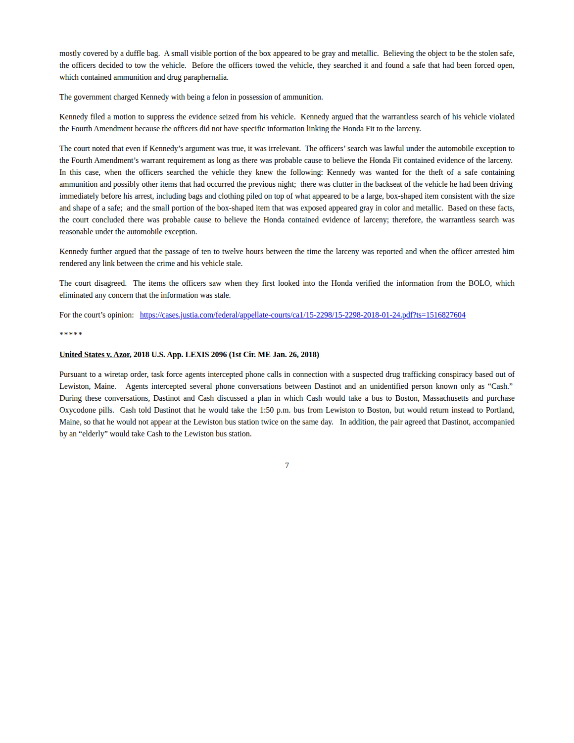mostly covered by a duffle bag. A small visible portion of the box appeared to be gray and metallic. Believing the object to be the stolen safe, the officers decided to tow the vehicle. Before the officers towed the vehicle, they searched it and found a safe that had been forced open, which contained ammunition and drug paraphernalia.
The government charged Kennedy with being a felon in possession of ammunition.
Kennedy filed a motion to suppress the evidence seized from his vehicle. Kennedy argued that the warrantless search of his vehicle violated the Fourth Amendment because the officers did not have specific information linking the Honda Fit to the larceny.
The court noted that even if Kennedy’s argument was true, it was irrelevant. The officers’ search was lawful under the automobile exception to the Fourth Amendment’s warrant requirement as long as there was probable cause to believe the Honda Fit contained evidence of the larceny. In this case, when the officers searched the vehicle they knew the following: Kennedy was wanted for the theft of a safe containing ammunition and possibly other items that had occurred the previous night; there was clutter in the backseat of the vehicle he had been driving immediately before his arrest, including bags and clothing piled on top of what appeared to be a large, box-shaped item consistent with the size and shape of a safe; and the small portion of the box-shaped item that was exposed appeared gray in color and metallic. Based on these facts, the court concluded there was probable cause to believe the Honda contained evidence of larceny; therefore, the warrantless search was reasonable under the automobile exception.
Kennedy further argued that the passage of ten to twelve hours between the time the larceny was reported and when the officer arrested him rendered any link between the crime and his vehicle stale.
The court disagreed. The items the officers saw when they first looked into the Honda verified the information from the BOLO, which eliminated any concern that the information was stale.
For the court’s opinion: https://cases.justia.com/federal/appellate-courts/ca1/15-2298/15-2298-2018-01-24.pdf?ts=1516827604
*****
United States v. Azor, 2018 U.S. App. LEXIS 2096 (1st Cir. ME Jan. 26, 2018)
Pursuant to a wiretap order, task force agents intercepted phone calls in connection with a suspected drug trafficking conspiracy based out of Lewiston, Maine. Agents intercepted several phone conversations between Dastinot and an unidentified person known only as “Cash.” During these conversations, Dastinot and Cash discussed a plan in which Cash would take a bus to Boston, Massachusetts and purchase Oxycodone pills. Cash told Dastinot that he would take the 1:50 p.m. bus from Lewiston to Boston, but would return instead to Portland, Maine, so that he would not appear at the Lewiston bus station twice on the same day. In addition, the pair agreed that Dastinot, accompanied by an “elderly” would take Cash to the Lewiston bus station.
7